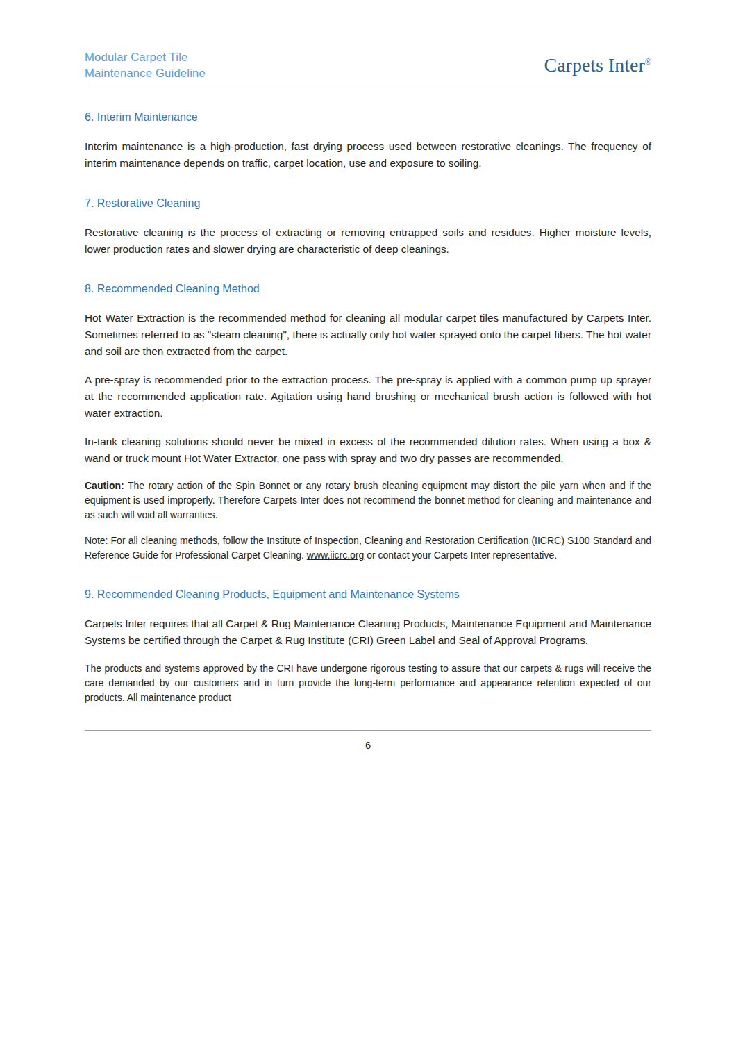Modular Carpet Tile
Maintenance Guideline
Carpets Inter®
6. Interim Maintenance
Interim maintenance is a high-production, fast drying process used between restorative cleanings. The frequency of interim maintenance depends on traffic, carpet location, use and exposure to soiling.
7. Restorative Cleaning
Restorative cleaning is the process of extracting or removing entrapped soils and residues. Higher moisture levels, lower production rates and slower drying are characteristic of deep cleanings.
8. Recommended Cleaning Method
Hot Water Extraction is the recommended method for cleaning all modular carpet tiles manufactured by Carpets Inter. Sometimes referred to as "steam cleaning", there is actually only hot water sprayed onto the carpet fibers. The hot water and soil are then extracted from the carpet.
A pre-spray is recommended prior to the extraction process. The pre-spray is applied with a common pump up sprayer at the recommended application rate. Agitation using hand brushing or mechanical brush action is followed with hot water extraction.
In-tank cleaning solutions should never be mixed in excess of the recommended dilution rates. When using a box & wand or truck mount Hot Water Extractor, one pass with spray and two dry passes are recommended.
Caution: The rotary action of the Spin Bonnet or any rotary brush cleaning equipment may distort the pile yarn when and if the equipment is used improperly. Therefore Carpets Inter does not recommend the bonnet method for cleaning and maintenance and as such will void all warranties.
Note: For all cleaning methods, follow the Institute of Inspection, Cleaning and Restoration Certification (IICRC) S100 Standard and Reference Guide for Professional Carpet Cleaning. www.iicrc.org or contact your Carpets Inter representative.
9. Recommended Cleaning Products, Equipment and Maintenance Systems
Carpets Inter requires that all Carpet & Rug Maintenance Cleaning Products, Maintenance Equipment and Maintenance Systems be certified through the Carpet & Rug Institute (CRI) Green Label and Seal of Approval Programs.
The products and systems approved by the CRI have undergone rigorous testing to assure that our carpets & rugs will receive the care demanded by our customers and in turn provide the long-term performance and appearance retention expected of our products. All maintenance product
6